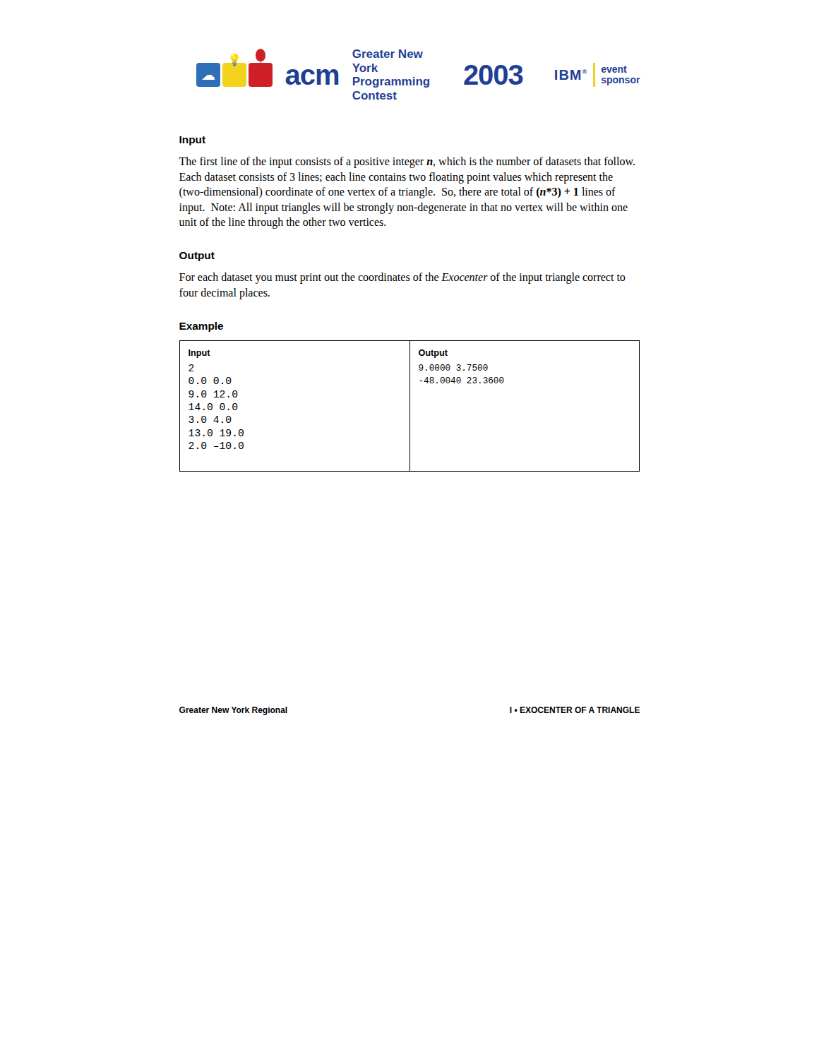☁
💡
acm
Greater New York
Programming Contest
2003
IBM®
event
sponsor
Input
The first line of the input consists of a positive integer n, which is the number of datasets that follow. Each dataset consists of 3 lines; each line contains two floating point values which represent the (two-dimensional) coordinate of one vertex of a triangle. So, there are total of (n*3) + 1 lines of input. Note: All input triangles will be strongly non-degenerate in that no vertex will be within one unit of the line through the other two vertices.
Output
For each dataset you must print out the coordinates of the Exocenter of the input triangle correct to four decimal places.
Example
| Input 2 0.0 0.0 9.0 12.0 14.0 0.0 3.0 4.0 13.0 19.0 2.0 –10.0 | Output 9.0000 3.7500 -48.0040 23.3600 |
Greater New York Regional I • EXOCENTER OF A TRIANGLE